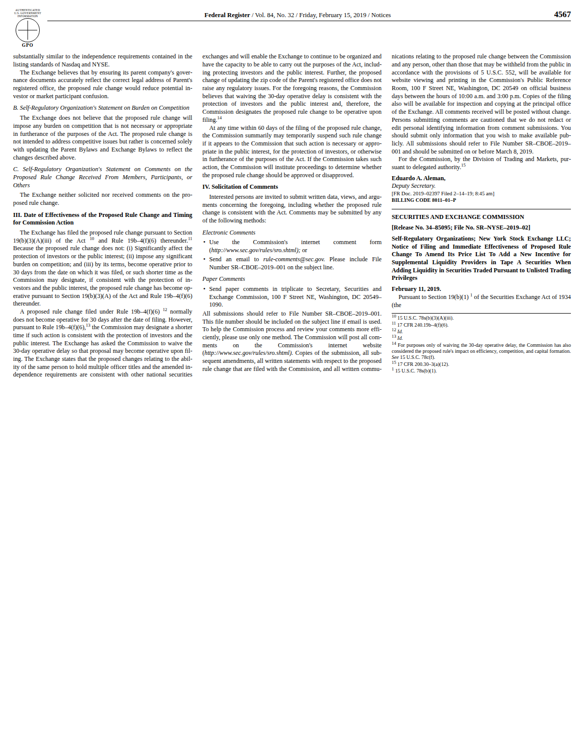Authenticated
U.S. Government
Information
GPO
Federal Register / Vol. 84, No. 32 / Friday, February 15, 2019 / Notices
4567
substantially similar to the independence requirements contained in the listing standards of Nasdaq and NYSE.
The Exchange believes that by ensuring its parent company's governance documents accurately reflect the correct legal address of Parent's registered office, the proposed rule change would reduce potential investor or market participant confusion.
B. Self-Regulatory Organization's Statement on Burden on Competition
The Exchange does not believe that the proposed rule change will impose any burden on competition that is not necessary or appropriate in furtherance of the purposes of the Act. The proposed rule change is not intended to address competitive issues but rather is concerned solely with updating the Parent Bylaws and Exchange Bylaws to reflect the changes described above.
C. Self-Regulatory Organization's Statement on Comments on the Proposed Rule Change Received From Members, Participants, or Others
The Exchange neither solicited nor received comments on the proposed rule change.
III. Date of Effectiveness of the Proposed Rule Change and Timing for Commission Action
The Exchange has filed the proposed rule change pursuant to Section 19(b)(3)(A)(iii) of the Act 10 and Rule 19b–4(f)(6) thereunder.11 Because the proposed rule change does not: (i) Significantly affect the protection of investors or the public interest; (ii) impose any significant burden on competition; and (iii) by its terms, become operative prior to 30 days from the date on which it was filed, or such shorter time as the Commission may designate, if consistent with the protection of investors and the public interest, the proposed rule change has become operative pursuant to Section 19(b)(3)(A) of the Act and Rule 19b–4(f)(6) thereunder.
A proposed rule change filed under Rule 19b–4(f)(6) 12 normally does not become operative for 30 days after the date of filing. However, pursuant to Rule 19b–4(f)(6),13 the Commission may designate a shorter time if such action is consistent with the protection of investors and the public interest. The Exchange has asked the Commission to waive the 30-day operative delay so that proposal may become operative upon filing. The Exchange states that the proposed changes relating to the ability of the same person to hold multiple officer titles and the amended independence requirements are consistent with other national securities exchanges and will enable the Exchange to continue to be organized and have the capacity to be able to carry out the purposes of the Act, including protecting investors and the public interest. Further, the proposed change of updating the zip code of the Parent's registered office does not raise any regulatory issues. For the foregoing reasons, the Commission believes that waiving the 30-day operative delay is consistent with the protection of investors and the public interest and, therefore, the Commission designates the proposed rule change to be operative upon filing.14
At any time within 60 days of the filing of the proposed rule change, the Commission summarily may temporarily suspend such rule change if it appears to the Commission that such action is necessary or appropriate in the public interest, for the protection of investors, or otherwise in furtherance of the purposes of the Act. If the Commission takes such action, the Commission will institute proceedings to determine whether the proposed rule change should be approved or disapproved.
IV. Solicitation of Comments
Interested persons are invited to submit written data, views, and arguments concerning the foregoing, including whether the proposed rule change is consistent with the Act. Comments may be submitted by any of the following methods:
Electronic Comments
Use the Commission's internet comment form (http://www.sec.gov/rules/sro.shtml); or
Send an email to rule-comments@sec.gov. Please include File Number SR–CBOE–2019–001 on the subject line.
Paper Comments
Send paper comments in triplicate to Secretary, Securities and Exchange Commission, 100 F Street NE, Washington, DC 20549–1090.
All submissions should refer to File Number SR–CBOE–2019–001. This file number should be included on the subject line if email is used. To help the Commission process and review your comments more efficiently, please use only one method. The Commission will post all comments on the Commission's internet website (http://www.sec.gov/rules/sro.shtml). Copies of the submission, all subsequent amendments, all written statements with respect to the proposed rule change that are filed with the Commission, and all written communications relating to the proposed rule change between the Commission and any person, other than those that may be withheld from the public in accordance with the provisions of 5 U.S.C. 552, will be available for website viewing and printing in the Commission's Public Reference Room, 100 F Street NE, Washington, DC 20549 on official business days between the hours of 10:00 a.m. and 3:00 p.m. Copies of the filing also will be available for inspection and copying at the principal office of the Exchange. All comments received will be posted without change. Persons submitting comments are cautioned that we do not redact or edit personal identifying information from comment submissions. You should submit only information that you wish to make available publicly. All submissions should refer to File Number SR–CBOE–2019–001 and should be submitted on or before March 8, 2019.
For the Commission, by the Division of Trading and Markets, pursuant to delegated authority.15
Eduardo A. Aleman,
Deputy Secretary.
[FR Doc. 2019–02397 Filed 2–14–19; 8:45 am]
BILLING CODE 8011–01–P
SECURITIES AND EXCHANGE COMMISSION
[Release No. 34–85095; File No. SR–NYSE–2019–02]
Self-Regulatory Organizations; New York Stock Exchange LLC; Notice of Filing and Immediate Effectiveness of Proposed Rule Change To Amend Its Price List To Add a New Incentive for Supplemental Liquidity Providers in Tape A Securities When Adding Liquidity in Securities Traded Pursuant to Unlisted Trading Privileges
February 11, 2019.
Pursuant to Section 19(b)(1) 1 of the Securities Exchange Act of 1934 (the
10 15 U.S.C. 78s(b)(3)(A)(iii).
11 17 CFR 240.19b–4(f)(6).
12 Id.
13 Id.
14 For purposes only of waiving the 30-day operative delay, the Commission has also considered the proposed rule's impact on efficiency, competition, and capital formation. See 15 U.S.C. 78c(f).
15 17 CFR 200.30–3(a)(12).
1 15 U.S.C. 78s(b)(1).